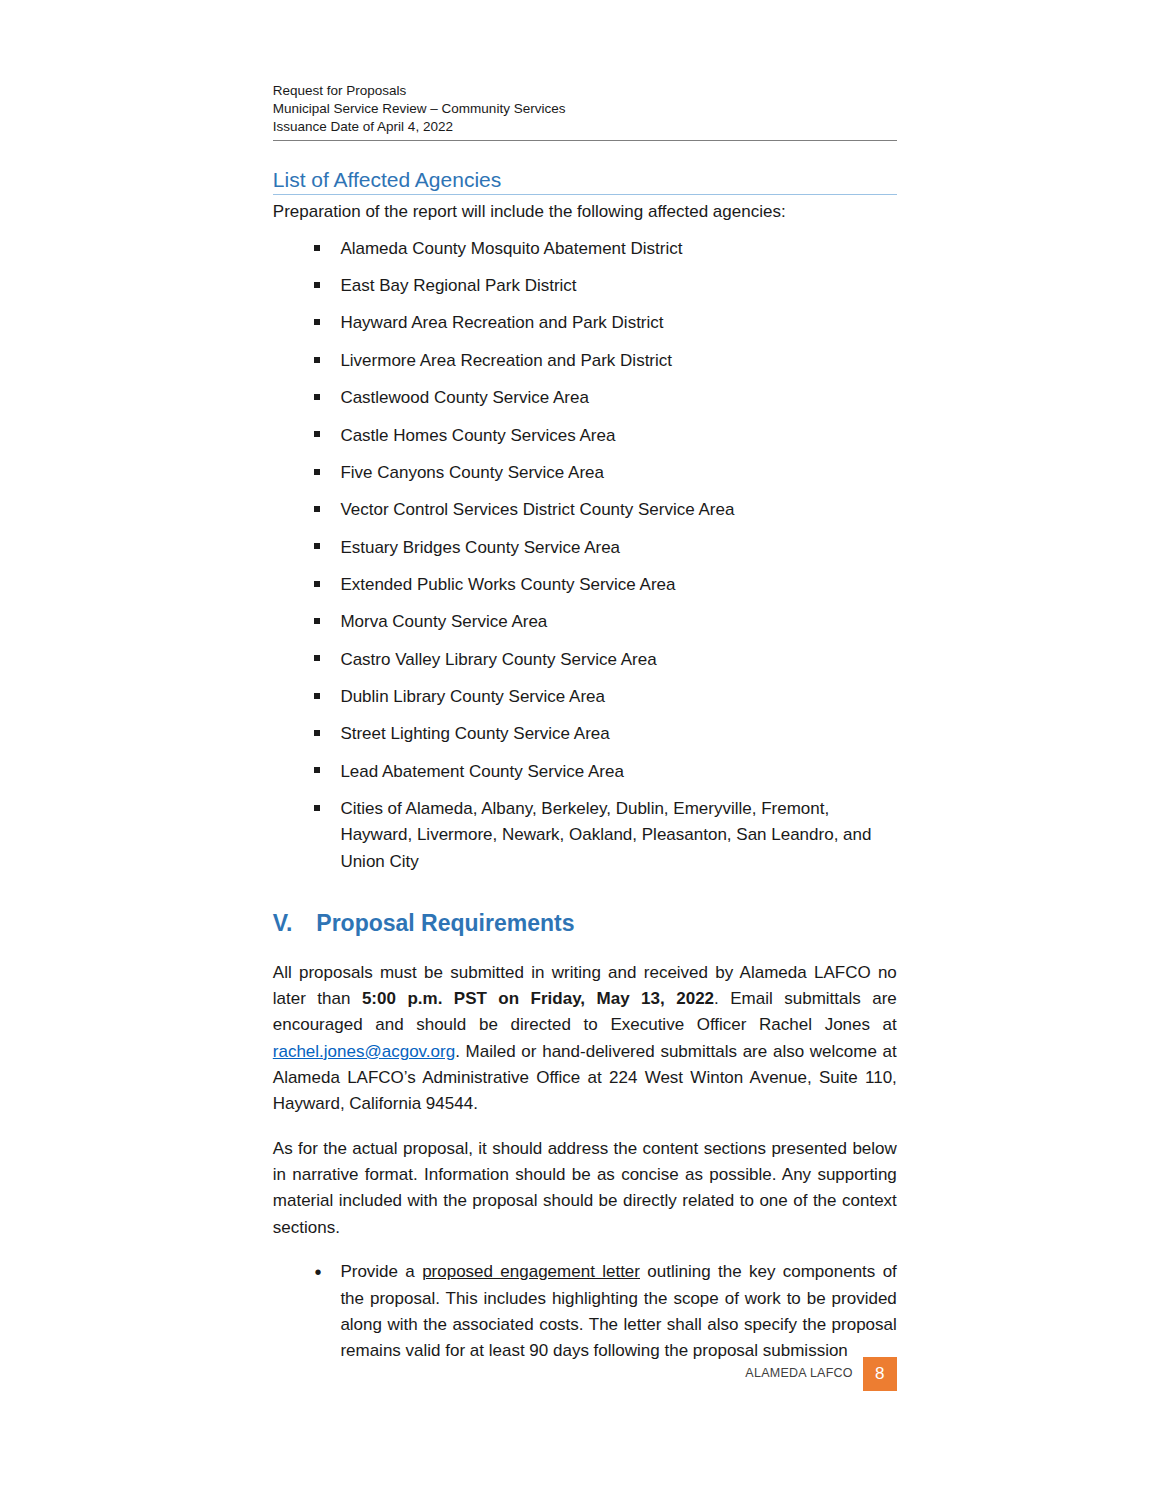Request for Proposals
Municipal Service Review – Community Services
Issuance Date of April 4, 2022
List of Affected Agencies
Preparation of the report will include the following affected agencies:
Alameda County Mosquito Abatement District
East Bay Regional Park District
Hayward Area Recreation and Park District
Livermore Area Recreation and Park District
Castlewood County Service Area
Castle Homes County Services Area
Five Canyons County Service Area
Vector Control Services District County Service Area
Estuary Bridges County Service Area
Extended Public Works County Service Area
Morva County Service Area
Castro Valley Library County Service Area
Dublin Library County Service Area
Street Lighting County Service Area
Lead Abatement County Service Area
Cities of Alameda, Albany, Berkeley, Dublin, Emeryville, Fremont, Hayward, Livermore, Newark, Oakland, Pleasanton, San Leandro, and Union City
V. Proposal Requirements
All proposals must be submitted in writing and received by Alameda LAFCO no later than 5:00 p.m. PST on Friday, May 13, 2022. Email submittals are encouraged and should be directed to Executive Officer Rachel Jones at rachel.jones@acgov.org. Mailed or hand-delivered submittals are also welcome at Alameda LAFCO’s Administrative Office at 224 West Winton Avenue, Suite 110, Hayward, California 94544.
As for the actual proposal, it should address the content sections presented below in narrative format. Information should be as concise as possible. Any supporting material included with the proposal should be directly related to one of the context sections.
Provide a proposed engagement letter outlining the key components of the proposal. This includes highlighting the scope of work to be provided along with the associated costs. The letter shall also specify the proposal remains valid for at least 90 days following the proposal submission
ALAMEDA LAFCO
8